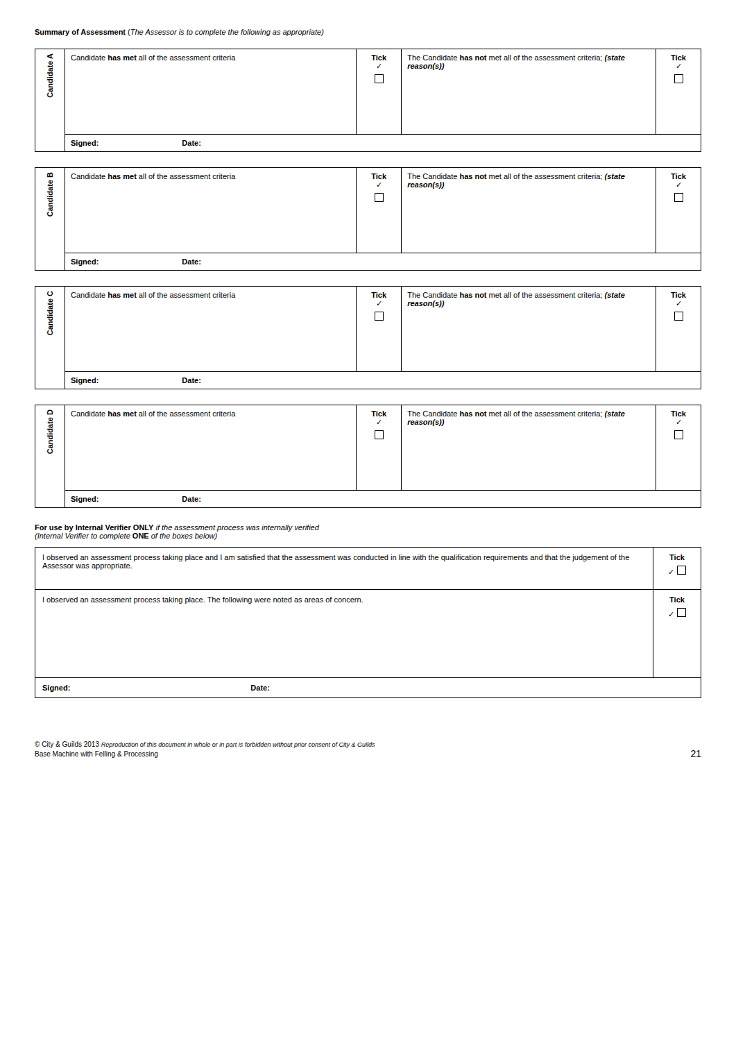Summary of Assessment (The Assessor is to complete the following as appropriate)
| Candidate A | Candidate has met all of the assessment criteria | Tick ✓ | The Candidate has not met all of the assessment criteria; (state reason(s)) | Tick ✓ |
| Signed: Date: |
| Candidate B | Candidate has met all of the assessment criteria | Tick ✓ | The Candidate has not met all of the assessment criteria; (state reason(s)) | Tick ✓ |
| Signed: Date: |
| Candidate C | Candidate has met all of the assessment criteria | Tick ✓ | The Candidate has not met all of the assessment criteria; (state reason(s)) | Tick ✓ |
| Signed: Date: |
| Candidate D | Candidate has met all of the assessment criteria | Tick ✓ | The Candidate has not met all of the assessment criteria; (state reason(s)) | Tick ✓ |
| Signed: Date: |
For use by Internal Verifier ONLY if the assessment process was internally verified
(Internal Verifier to complete ONE of the boxes below)
| I observed an assessment process taking place and I am satisfied that the assessment was conducted in line with the qualification requirements and that the judgement of the Assessor was appropriate. | Tick ✓ |
| I observed an assessment process taking place. The following were noted as areas of concern. | Tick ✓ |
| Signed: Date: |
© City & Guilds 2013 Reproduction of this document in whole or in part is forbidden without prior consent of City & Guilds
Base Machine with Felling & Processing
21